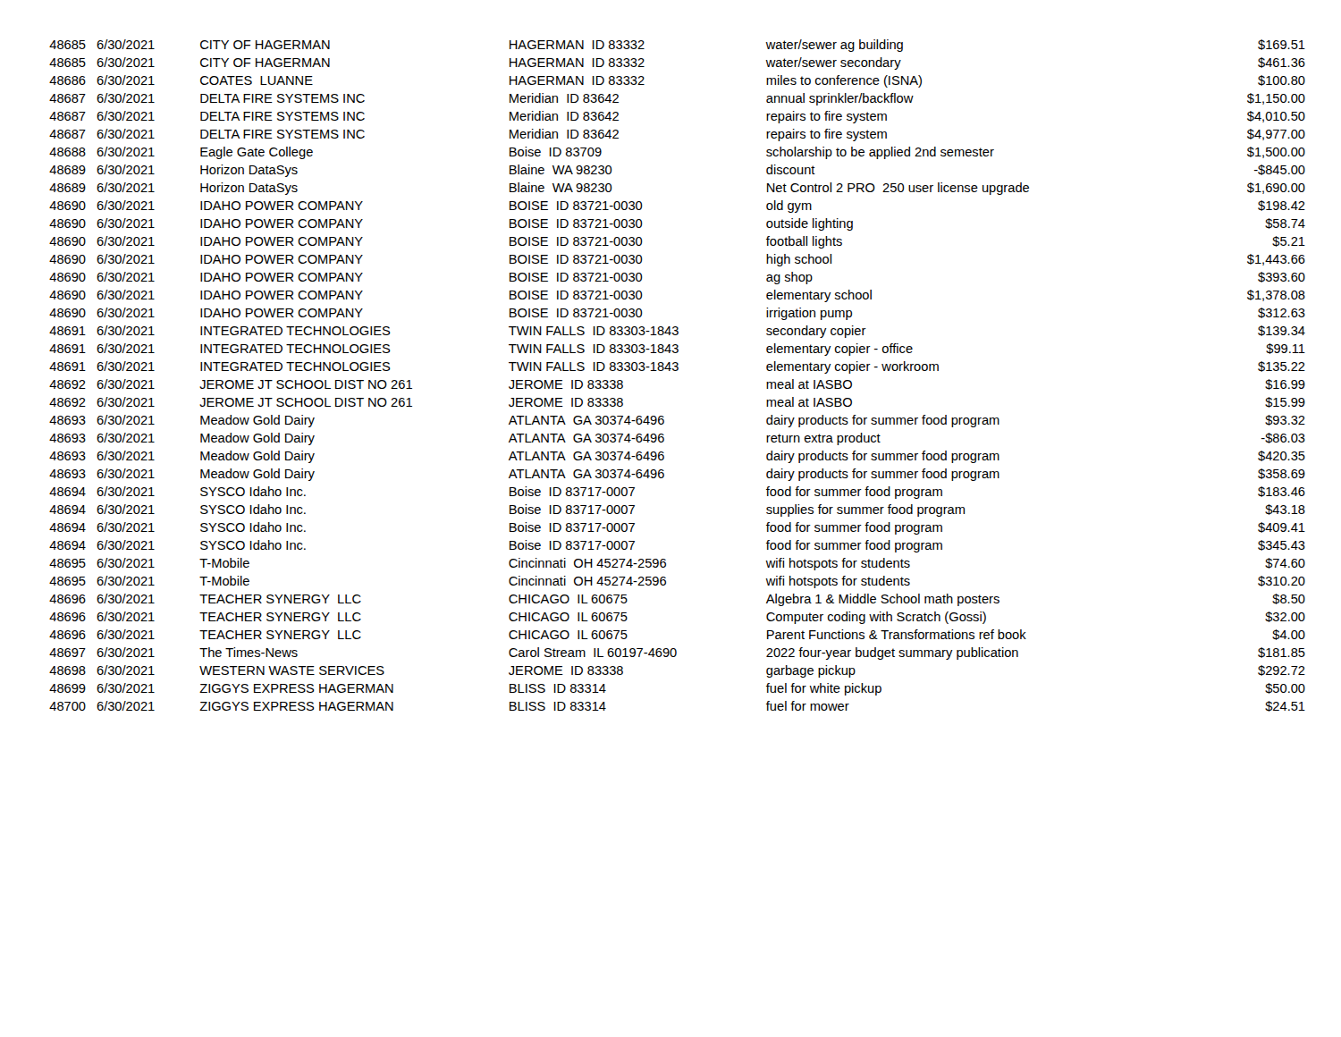| 48685 | 6/30/2021 | CITY OF HAGERMAN | HAGERMAN ID 83332 | water/sewer ag building | $169.51 |
| 48685 | 6/30/2021 | CITY OF HAGERMAN | HAGERMAN ID 83332 | water/sewer secondary | $461.36 |
| 48686 | 6/30/2021 | COATES LUANNE | HAGERMAN ID 83332 | miles to conference (ISNA) | $100.80 |
| 48687 | 6/30/2021 | DELTA FIRE SYSTEMS INC | Meridian ID 83642 | annual sprinkler/backflow | $1,150.00 |
| 48687 | 6/30/2021 | DELTA FIRE SYSTEMS INC | Meridian ID 83642 | repairs to fire system | $4,010.50 |
| 48687 | 6/30/2021 | DELTA FIRE SYSTEMS INC | Meridian ID 83642 | repairs to fire system | $4,977.00 |
| 48688 | 6/30/2021 | Eagle Gate College | Boise ID 83709 | scholarship to be applied 2nd semester | $1,500.00 |
| 48689 | 6/30/2021 | Horizon DataSys | Blaine WA 98230 | discount | -$845.00 |
| 48689 | 6/30/2021 | Horizon DataSys | Blaine WA 98230 | Net Control 2 PRO 250 user license upgrade | $1,690.00 |
| 48690 | 6/30/2021 | IDAHO POWER COMPANY | BOISE ID 83721-0030 | old gym | $198.42 |
| 48690 | 6/30/2021 | IDAHO POWER COMPANY | BOISE ID 83721-0030 | outside lighting | $58.74 |
| 48690 | 6/30/2021 | IDAHO POWER COMPANY | BOISE ID 83721-0030 | football lights | $5.21 |
| 48690 | 6/30/2021 | IDAHO POWER COMPANY | BOISE ID 83721-0030 | high school | $1,443.66 |
| 48690 | 6/30/2021 | IDAHO POWER COMPANY | BOISE ID 83721-0030 | ag shop | $393.60 |
| 48690 | 6/30/2021 | IDAHO POWER COMPANY | BOISE ID 83721-0030 | elementary school | $1,378.08 |
| 48690 | 6/30/2021 | IDAHO POWER COMPANY | BOISE ID 83721-0030 | irrigation pump | $312.63 |
| 48691 | 6/30/2021 | INTEGRATED TECHNOLOGIES | TWIN FALLS ID 83303-1843 | secondary copier | $139.34 |
| 48691 | 6/30/2021 | INTEGRATED TECHNOLOGIES | TWIN FALLS ID 83303-1843 | elementary copier - office | $99.11 |
| 48691 | 6/30/2021 | INTEGRATED TECHNOLOGIES | TWIN FALLS ID 83303-1843 | elementary copier - workroom | $135.22 |
| 48692 | 6/30/2021 | JEROME JT SCHOOL DIST NO 261 | JEROME ID 83338 | meal at IASBO | $16.99 |
| 48692 | 6/30/2021 | JEROME JT SCHOOL DIST NO 261 | JEROME ID 83338 | meal at IASBO | $15.99 |
| 48693 | 6/30/2021 | Meadow Gold Dairy | ATLANTA GA 30374-6496 | dairy products for summer food program | $93.32 |
| 48693 | 6/30/2021 | Meadow Gold Dairy | ATLANTA GA 30374-6496 | return extra product | -$86.03 |
| 48693 | 6/30/2021 | Meadow Gold Dairy | ATLANTA GA 30374-6496 | dairy products for summer food program | $420.35 |
| 48693 | 6/30/2021 | Meadow Gold Dairy | ATLANTA GA 30374-6496 | dairy products for summer food program | $358.69 |
| 48694 | 6/30/2021 | SYSCO Idaho Inc. | Boise ID 83717-0007 | food for summer food program | $183.46 |
| 48694 | 6/30/2021 | SYSCO Idaho Inc. | Boise ID 83717-0007 | supplies for summer food program | $43.18 |
| 48694 | 6/30/2021 | SYSCO Idaho Inc. | Boise ID 83717-0007 | food for summer food program | $409.41 |
| 48694 | 6/30/2021 | SYSCO Idaho Inc. | Boise ID 83717-0007 | food for summer food program | $345.43 |
| 48695 | 6/30/2021 | T-Mobile | Cincinnati OH 45274-2596 | wifi hotspots for students | $74.60 |
| 48695 | 6/30/2021 | T-Mobile | Cincinnati OH 45274-2596 | wifi hotspots for students | $310.20 |
| 48696 | 6/30/2021 | TEACHER SYNERGY LLC | CHICAGO IL 60675 | Algebra 1 & Middle School math posters | $8.50 |
| 48696 | 6/30/2021 | TEACHER SYNERGY LLC | CHICAGO IL 60675 | Computer coding with Scratch (Gossi) | $32.00 |
| 48696 | 6/30/2021 | TEACHER SYNERGY LLC | CHICAGO IL 60675 | Parent Functions & Transformations ref book | $4.00 |
| 48697 | 6/30/2021 | The Times-News | Carol Stream IL 60197-4690 | 2022 four-year budget summary publication | $181.85 |
| 48698 | 6/30/2021 | WESTERN WASTE SERVICES | JEROME ID 83338 | garbage pickup | $292.72 |
| 48699 | 6/30/2021 | ZIGGYS EXPRESS HAGERMAN | BLISS ID 83314 | fuel for white pickup | $50.00 |
| 48700 | 6/30/2021 | ZIGGYS EXPRESS HAGERMAN | BLISS ID 83314 | fuel for mower | $24.51 |